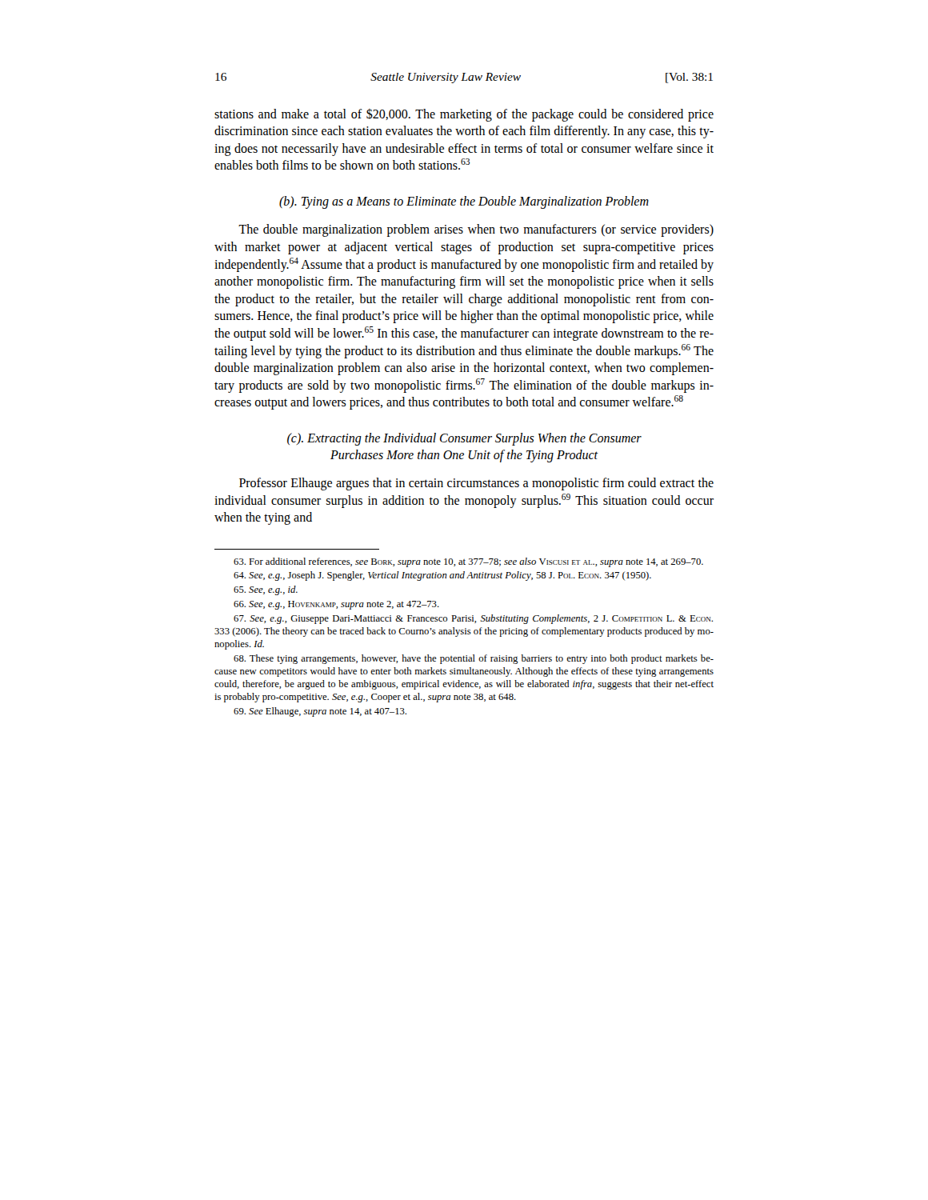16 Seattle University Law Review [Vol. 38:1
stations and make a total of $20,000. The marketing of the package could be considered price discrimination since each station evaluates the worth of each film differently. In any case, this tying does not necessarily have an undesirable effect in terms of total or consumer welfare since it enables both films to be shown on both stations.63
(b). Tying as a Means to Eliminate the Double Marginalization Problem
The double marginalization problem arises when two manufacturers (or service providers) with market power at adjacent vertical stages of production set supra-competitive prices independently.64 Assume that a product is manufactured by one monopolistic firm and retailed by another monopolistic firm. The manufacturing firm will set the monopolistic price when it sells the product to the retailer, but the retailer will charge additional monopolistic rent from consumers. Hence, the final product’s price will be higher than the optimal monopolistic price, while the output sold will be lower.65 In this case, the manufacturer can integrate downstream to the retailing level by tying the product to its distribution and thus eliminate the double markups.66 The double marginalization problem can also arise in the horizontal context, when two complementary products are sold by two monopolistic firms.67 The elimination of the double markups increases output and lowers prices, and thus contributes to both total and consumer welfare.68
(c). Extracting the Individual Consumer Surplus When the Consumer Purchases More than One Unit of the Tying Product
Professor Elhauge argues that in certain circumstances a monopolistic firm could extract the individual consumer surplus in addition to the monopoly surplus.69 This situation could occur when the tying and
63. For additional references, see Bork, supra note 10, at 377–78; see also Viscusi et al., supra note 14, at 269–70.
64. See, e.g., Joseph J. Spengler, Vertical Integration and Antitrust Policy, 58 J. Pol. Econ. 347 (1950).
65. See, e.g., id.
66. See, e.g., Hovenkamp, supra note 2, at 472–73.
67. See, e.g., Giuseppe Dari-Mattiacci & Francesco Parisi, Substituting Complements, 2 J. Competition L. & Econ. 333 (2006). The theory can be traced back to Courno’s analysis of the pricing of complementary products produced by monopolies. Id.
68. These tying arrangements, however, have the potential of raising barriers to entry into both product markets because new competitors would have to enter both markets simultaneously. Although the effects of these tying arrangements could, therefore, be argued to be ambiguous, empirical evidence, as will be elaborated infra, suggests that their net-effect is probably pro-competitive. See, e.g., Cooper et al., supra note 38, at 648.
69. See Elhauge, supra note 14, at 407–13.